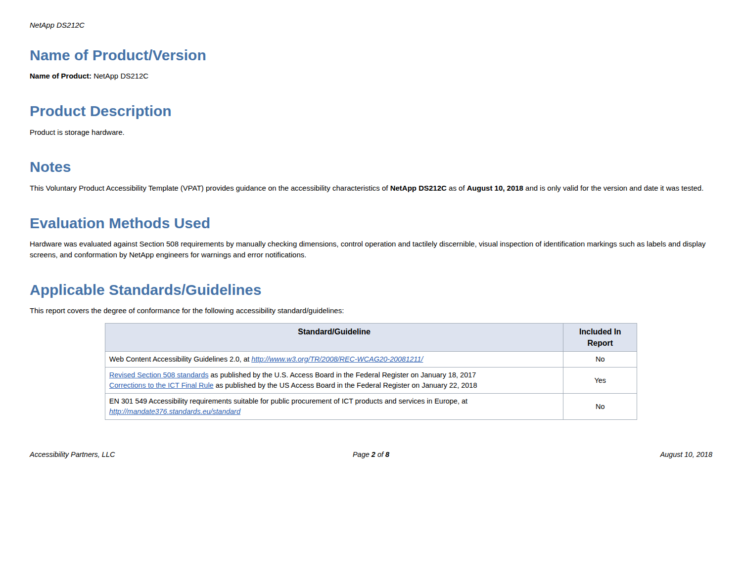NetApp DS212C
Name of Product/Version
Name of Product: NetApp DS212C
Product Description
Product is storage hardware.
Notes
This Voluntary Product Accessibility Template (VPAT) provides guidance on the accessibility characteristics of NetApp DS212C as of August 10, 2018 and is only valid for the version and date it was tested.
Evaluation Methods Used
Hardware was evaluated against Section 508 requirements by manually checking dimensions, control operation and tactilely discernible, visual inspection of identification markings such as labels and display screens, and conformation by NetApp engineers for warnings and error notifications.
Applicable Standards/Guidelines
This report covers the degree of conformance for the following accessibility standard/guidelines:
| Standard/Guideline | Included In Report |
| --- | --- |
| Web Content Accessibility Guidelines 2.0, at http://www.w3.org/TR/2008/REC-WCAG20-20081211/ | No |
| Revised Section 508 standards as published by the U.S. Access Board in the Federal Register on January 18, 2017 Corrections to the ICT Final Rule as published by the US Access Board in the Federal Register on January 22, 2018 | Yes |
| EN 301 549 Accessibility requirements suitable for public procurement of ICT products and services in Europe, at http://mandate376.standards.eu/standard | No |
Accessibility Partners, LLC
Page 2 of 8
August 10, 2018